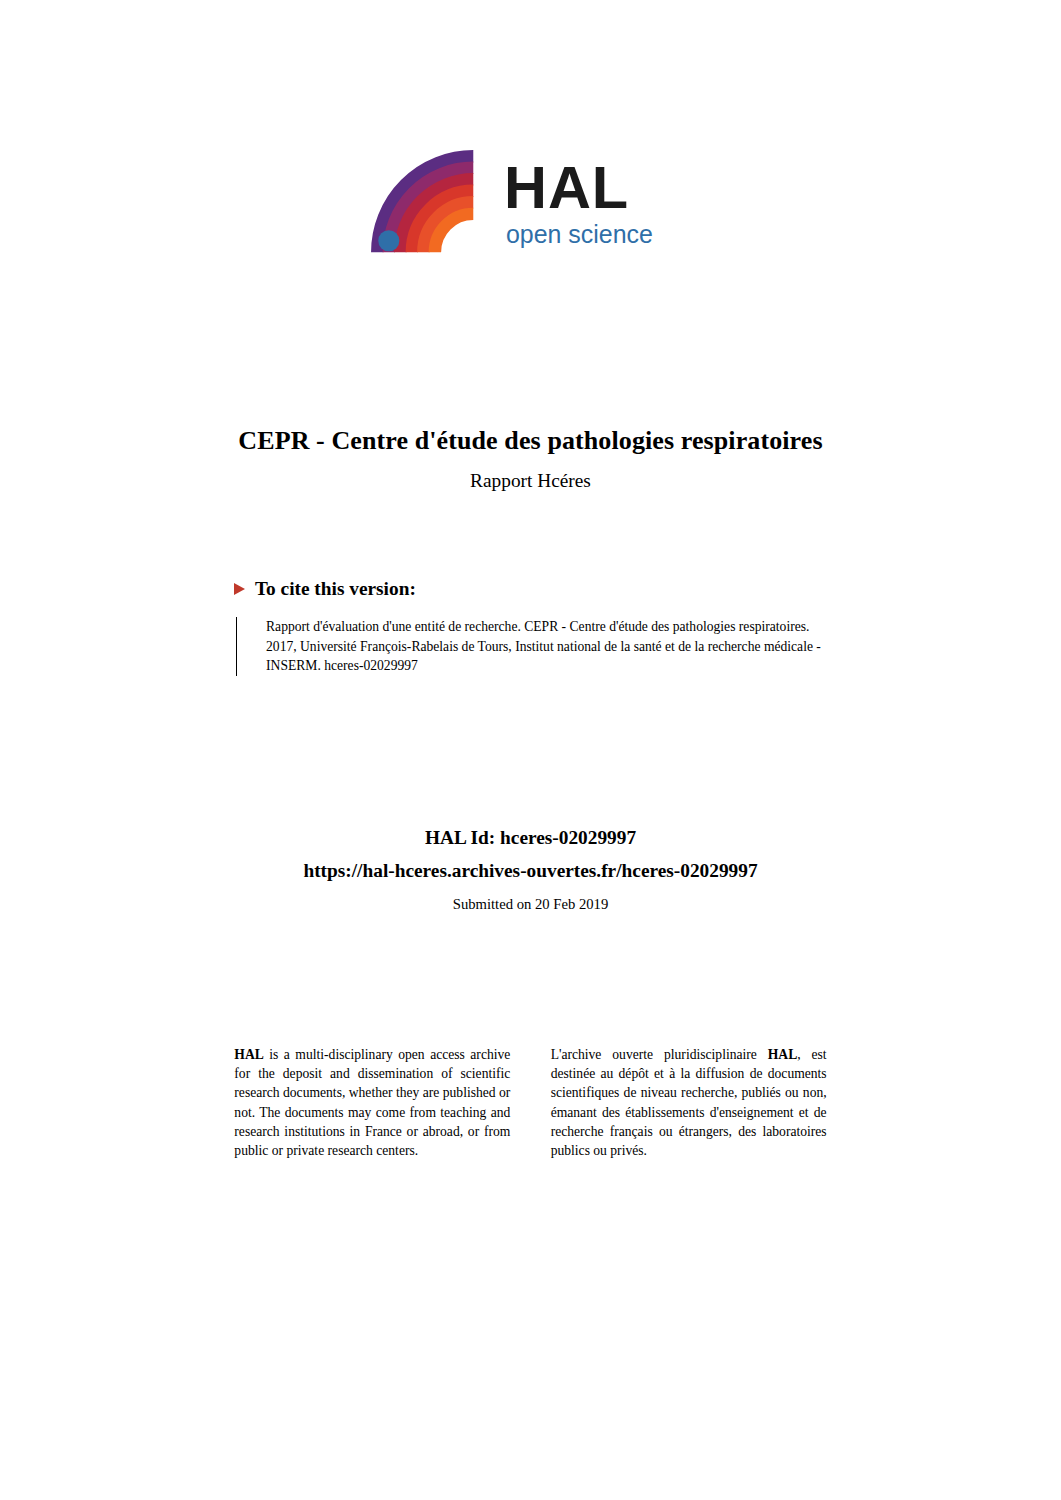HAL open science
CEPR - Centre d'étude des pathologies respiratoires
Rapport Hcéres
To cite this version:
Rapport d'évaluation d'une entité de recherche. CEPR - Centre d'étude des pathologies respiratoires. 2017, Université François-Rabelais de Tours, Institut national de la santé et de la recherche médicale - INSERM. hceres-02029997
HAL Id: hceres-02029997
https://hal-hceres.archives-ouvertes.fr/hceres-02029997
Submitted on 20 Feb 2019
HAL is a multi-disciplinary open access archive for the deposit and dissemination of scientific research documents, whether they are published or not. The documents may come from teaching and research institutions in France or abroad, or from public or private research centers.
L'archive ouverte pluridisciplinaire HAL, est destinée au dépôt et à la diffusion de documents scientifiques de niveau recherche, publiés ou non, émanant des établissements d'enseignement et de recherche français ou étrangers, des laboratoires publics ou privés.